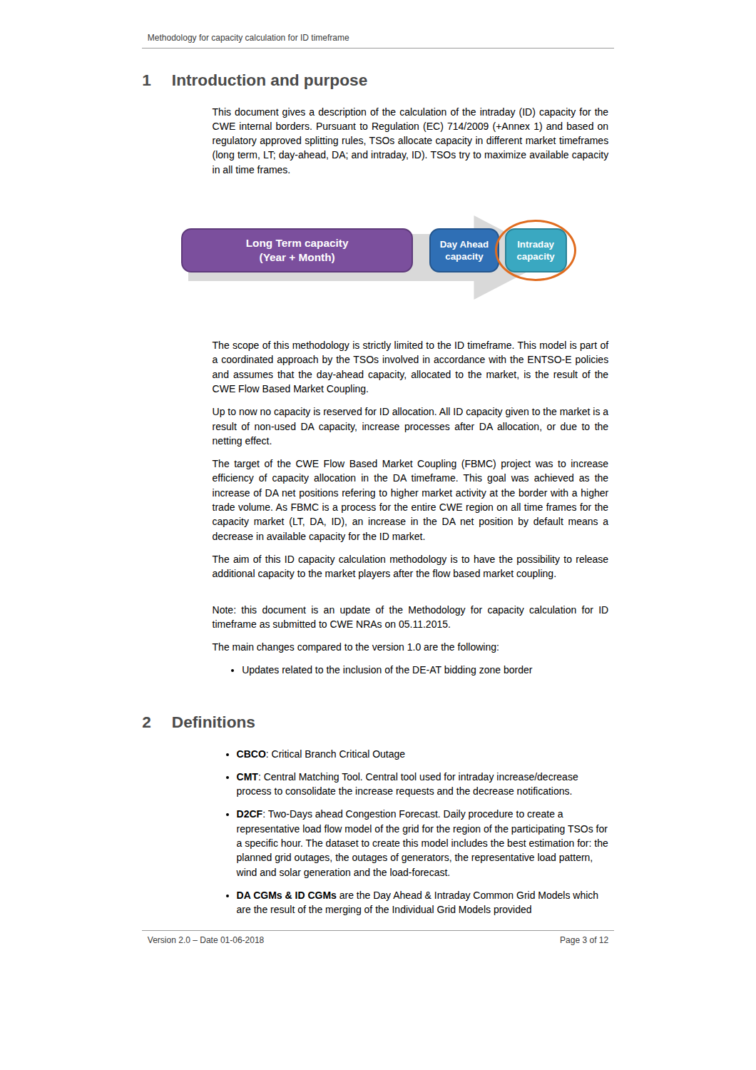Methodology for capacity calculation for ID timeframe
1 Introduction and purpose
This document gives a description of the calculation of the intraday (ID) capacity for the CWE internal borders. Pursuant to Regulation (EC) 714/2009 (+Annex 1) and based on regulatory approved splitting rules, TSOs allocate capacity in different market timeframes (long term, LT; day-ahead, DA; and intraday, ID). TSOs try to maximize available capacity in all time frames.
Long Term capacity
(Year + Month)
Day Ahead
capacity
Intraday
capacity
The scope of this methodology is strictly limited to the ID timeframe. This model is part of a coordinated approach by the TSOs involved in accordance with the ENTSO-E policies and assumes that the day-ahead capacity, allocated to the market, is the result of the CWE Flow Based Market Coupling.
Up to now no capacity is reserved for ID allocation. All ID capacity given to the market is a result of non-used DA capacity, increase processes after DA allocation, or due to the netting effect.
The target of the CWE Flow Based Market Coupling (FBMC) project was to increase efficiency of capacity allocation in the DA timeframe. This goal was achieved as the increase of DA net positions refering to higher market activity at the border with a higher trade volume. As FBMC is a process for the entire CWE region on all time frames for the capacity market (LT, DA, ID), an increase in the DA net position by default means a decrease in available capacity for the ID market.
The aim of this ID capacity calculation methodology is to have the possibility to release additional capacity to the market players after the flow based market coupling.
Note: this document is an update of the Methodology for capacity calculation for ID timeframe as submitted to CWE NRAs on 05.11.2015.
The main changes compared to the version 1.0 are the following:
Updates related to the inclusion of the DE-AT bidding zone border
2 Definitions
CBCO: Critical Branch Critical Outage
CMT: Central Matching Tool. Central tool used for intraday increase/decrease process to consolidate the increase requests and the decrease notifications.
D2CF: Two-Days ahead Congestion Forecast. Daily procedure to create a representative load flow model of the grid for the region of the participating TSOs for a specific hour. The dataset to create this model includes the best estimation for: the planned grid outages, the outages of generators, the representative load pattern, wind and solar generation and the load-forecast.
DA CGMs & ID CGMs are the Day Ahead & Intraday Common Grid Models which are the result of the merging of the Individual Grid Models provided
Version 2.0 – Date 01-06-2018 Page 3 of 12